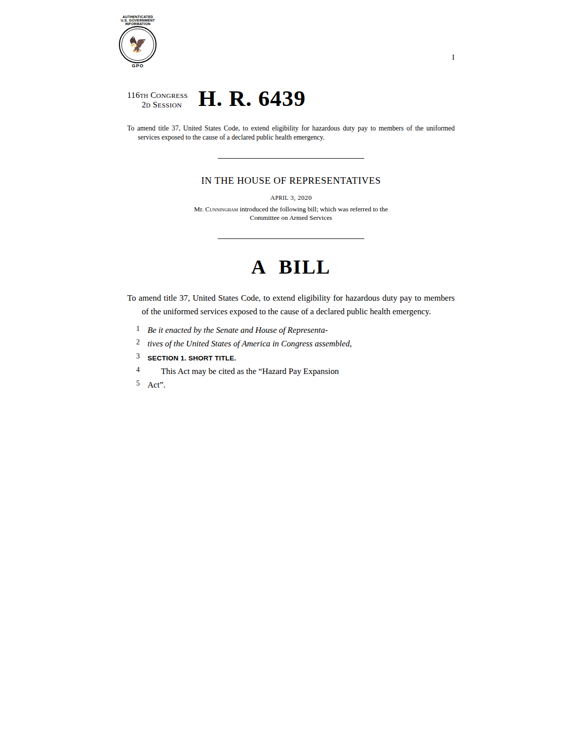Authenticated
U.S. Government
Information
🦅
GPO
I
116TH CONGRESS
2D SESSION
H. R. 6439
To amend title 37, United States Code, to extend eligibility for hazardous duty pay to members of the uniformed services exposed to the cause of a declared public health emergency.
IN THE HOUSE OF REPRESENTATIVES
APRIL 3, 2020
Mr. Cunningham introduced the following bill; which was referred to the
Committee on Armed Services
A BILL
To amend title 37, United States Code, to extend eligibility for hazardous duty pay to members of the uniformed services exposed to the cause of a declared public health emergency.
Be it enacted by the Senate and House of Representa-
tives of the United States of America in Congress assembled,
SECTION 1. SHORT TITLE.
This Act may be cited as the “Hazard Pay Expansion
Act”.